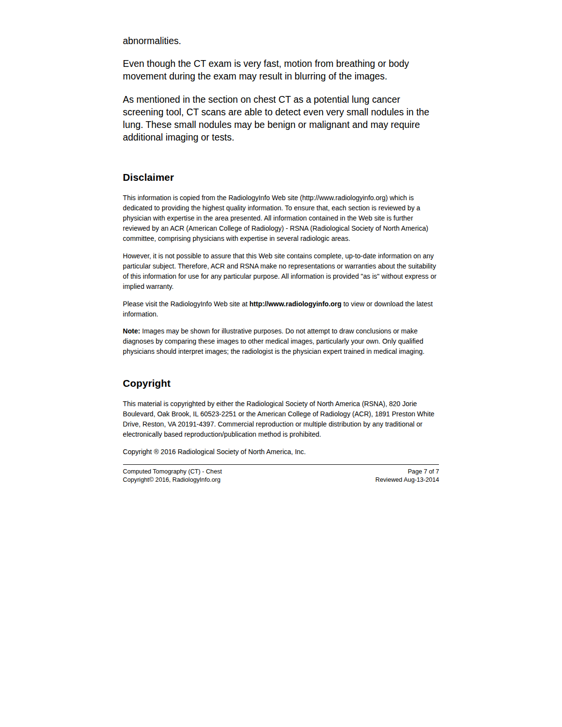abnormalities.
Even though the CT exam is very fast, motion from breathing or body movement during the exam may result in blurring of the images.
As mentioned in the section on chest CT as a potential lung cancer screening tool, CT scans are able to detect even very small nodules in the lung. These small nodules may be benign or malignant and may require additional imaging or tests.
Disclaimer
This information is copied from the RadiologyInfo Web site (http://www.radiologyinfo.org) which is dedicated to providing the highest quality information. To ensure that, each section is reviewed by a physician with expertise in the area presented. All information contained in the Web site is further reviewed by an ACR (American College of Radiology) - RSNA (Radiological Society of North America) committee, comprising physicians with expertise in several radiologic areas.
However, it is not possible to assure that this Web site contains complete, up-to-date information on any particular subject. Therefore, ACR and RSNA make no representations or warranties about the suitability of this information for use for any particular purpose. All information is provided "as is" without express or implied warranty.
Please visit the RadiologyInfo Web site at http://www.radiologyinfo.org to view or download the latest information.
Note: Images may be shown for illustrative purposes. Do not attempt to draw conclusions or make diagnoses by comparing these images to other medical images, particularly your own. Only qualified physicians should interpret images; the radiologist is the physician expert trained in medical imaging.
Copyright
This material is copyrighted by either the Radiological Society of North America (RSNA), 820 Jorie Boulevard, Oak Brook, IL 60523-2251 or the American College of Radiology (ACR), 1891 Preston White Drive, Reston, VA 20191-4397. Commercial reproduction or multiple distribution by any traditional or electronically based reproduction/publication method is prohibited.
Copyright ® 2016 Radiological Society of North America, Inc.
Computed Tomography (CT) - Chest Copyright© 2016, RadiologyInfo.org
Page 7 of 7 Reviewed Aug-13-2014